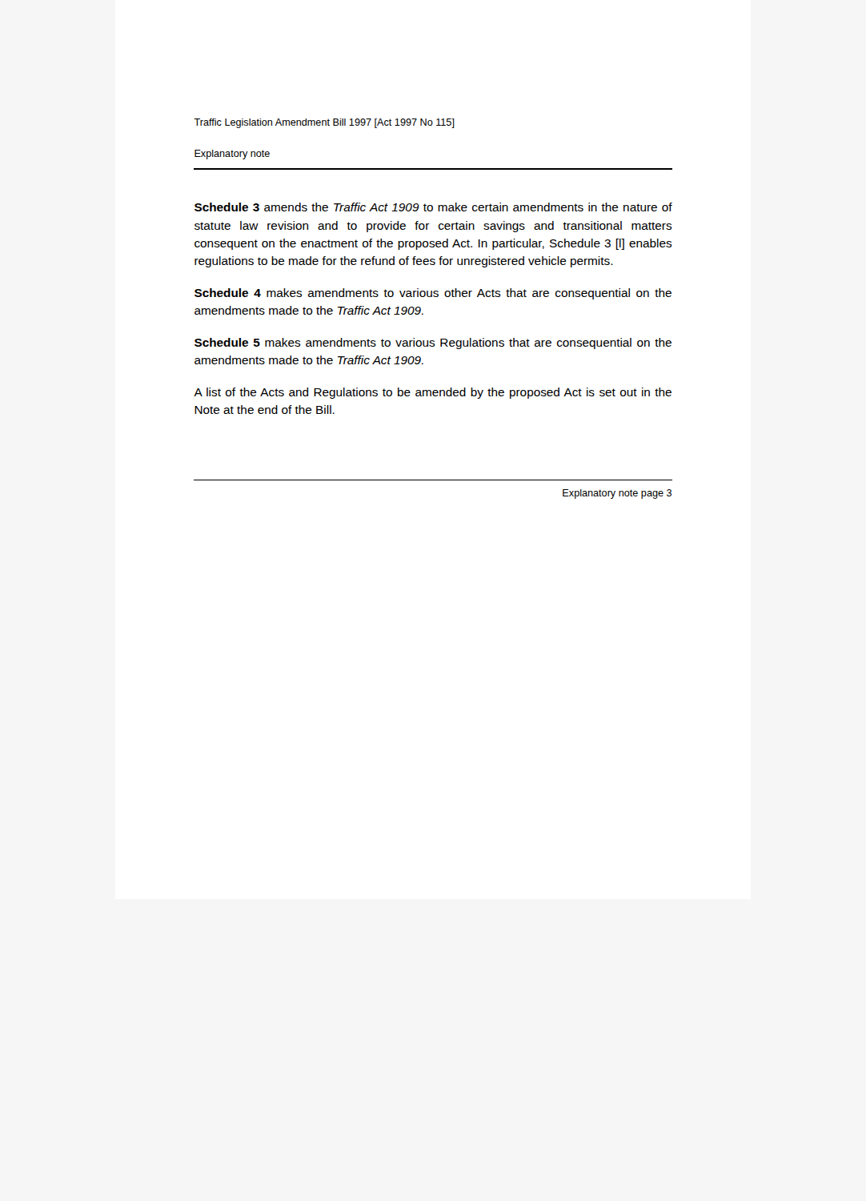Traffic Legislation Amendment Bill 1997 [Act 1997 No 115]
Explanatory note
Schedule 3 amends the Traffic Act 1909 to make certain amendments in the nature of statute law revision and to provide for certain savings and transitional matters consequent on the enactment of the proposed Act. In particular, Schedule 3 [l] enables regulations to be made for the refund of fees for unregistered vehicle permits.
Schedule 4 makes amendments to various other Acts that are consequential on the amendments made to the Traffic Act 1909.
Schedule 5 makes amendments to various Regulations that are consequential on the amendments made to the Traffic Act 1909.
A list of the Acts and Regulations to be amended by the proposed Act is set out in the Note at the end of the Bill.
Explanatory note page 3